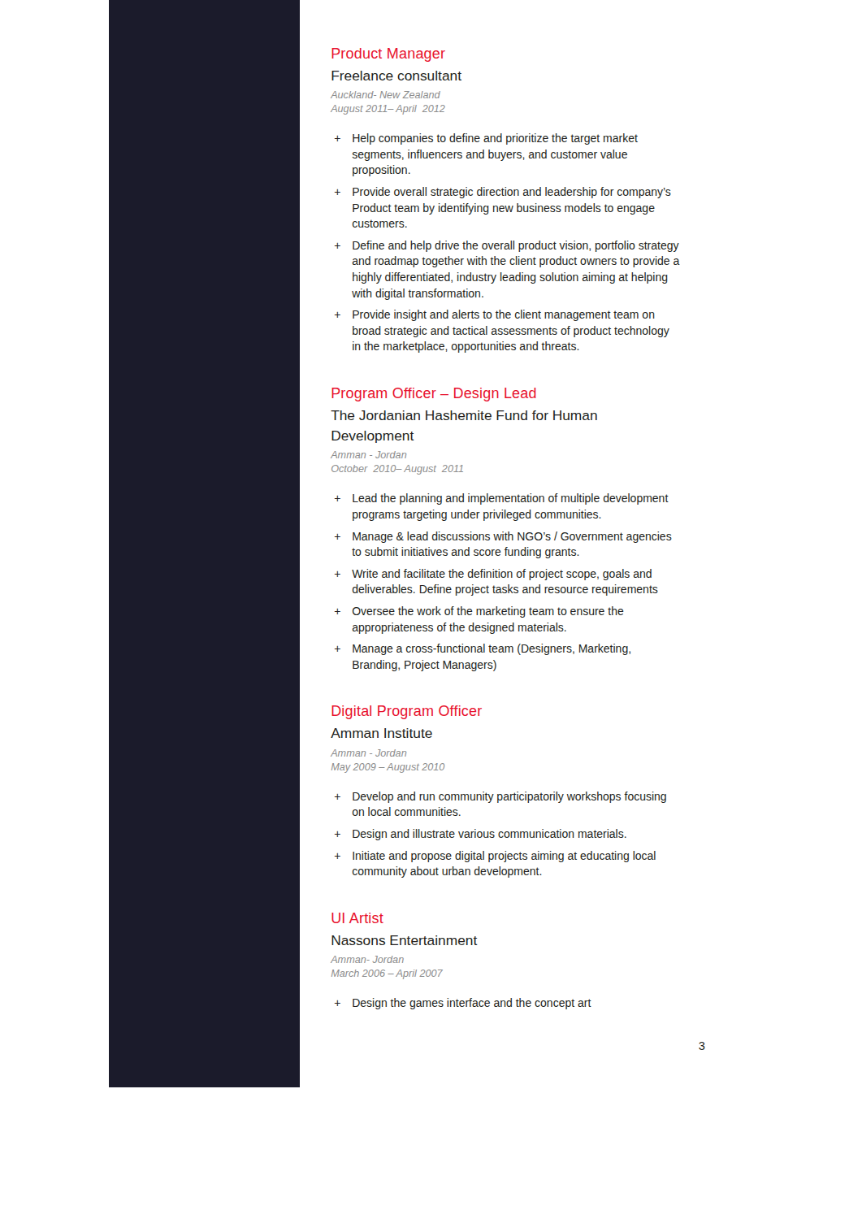Product Manager
Freelance consultant
Auckland- New Zealand
August 2011– April 2012
Help companies to define and prioritize the target market segments, influencers and buyers, and customer value proposition.
Provide overall strategic direction and leadership for company’s Product team by identifying new business models to engage customers.
Define and help drive the overall product vision, portfolio strategy and roadmap together with the client product owners to provide a highly differentiated, industry leading solution aiming at helping with digital transformation.
Provide insight and alerts to the client management team on broad strategic and tactical assessments of product technology in the marketplace, opportunities and threats.
Program Officer – Design Lead
The Jordanian Hashemite Fund for Human Development
Amman - Jordan
October 2010– August 2011
Lead the planning and implementation of multiple development programs targeting under privileged communities.
Manage & lead discussions with NGO’s / Government agencies to submit initiatives and score funding grants.
Write and facilitate the definition of project scope, goals and deliverables. Define project tasks and resource requirements
Oversee the work of the marketing team to ensure the appropriateness of the designed materials.
Manage a cross-functional team (Designers, Marketing, Branding, Project Managers)
Digital Program Officer
Amman Institute
Amman - Jordan
May 2009 – August 2010
Develop and run community participatorily workshops focusing on local communities.
Design and illustrate various communication materials.
Initiate and propose digital projects aiming at educating local community about urban development.
UI Artist
Nassons Entertainment
Amman- Jordan
March 2006 – April 2007
Design the games interface and the concept art
3